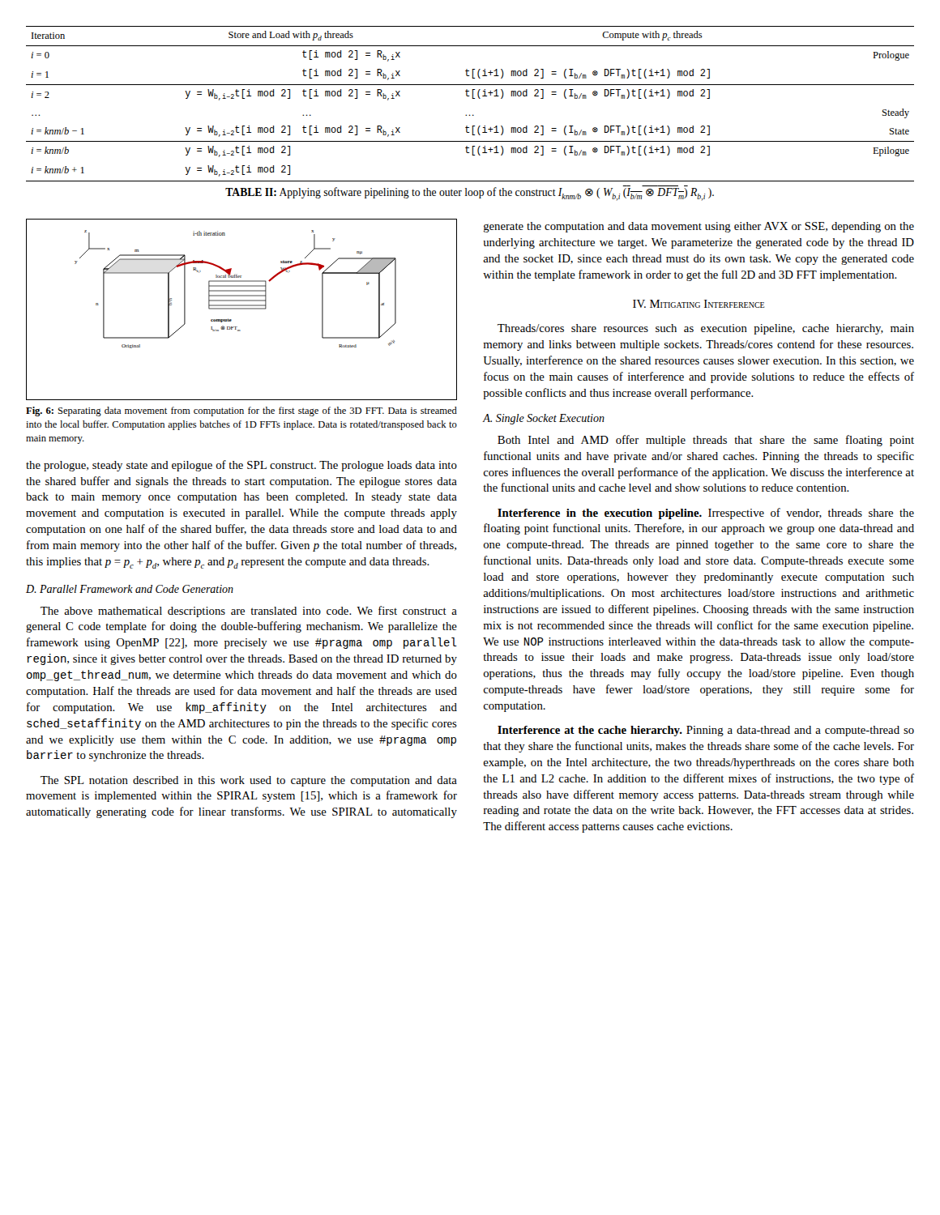| Iteration | Store and Load with p d threads | Compute with p c threads | |
| --- | --- | --- | --- |
| i = 0 | | t[i mod 2] = R b,i x | | Prologue |
| i = 1 | | t[i mod 2] = R b,i x | t[(i+1) mod 2] = (I b/m ⊗ DFT m )t[(i+1) mod 2] | |
| i = 2 | y = W b,i−2 t[i mod 2] | t[i mod 2] = R b,i x | t[(i+1) mod 2] = (I b/m ⊗ DFT m )t[(i+1) mod 2] | |
| … | | … | … | Steady |
| i = knm / b − 1 | y = W b,i−2 t[i mod 2] | t[i mod 2] = R b,i x | t[(i+1) mod 2] = (I b/m ⊗ DFT m )t[(i+1) mod 2] | State |
| i = knm / b | y = W b,i−2 t[i mod 2] | | t[(i+1) mod 2] = (I b/m ⊗ DFT m )t[(i+1) mod 2] | Epilogue |
| i = knm / b + 1 | y = W b,i−2 t[i mod 2] | | | |
TABLE II: Applying software pipelining to the outer loop of the construct Iknm/b ⊗ ( Wb,i (Ib/m ⊗ DFTm) Rb,i ).
z x y i-th iteration m n b/n Original load Rb,i local buffer compute Ib/m ⊗ DFTm store Wb,i x y z nμ μ k m/μ Rotated
Fig. 6: Separating data movement from computation for the first stage of the 3D FFT. Data is streamed into the local buffer. Computation applies batches of 1D FFTs inplace. Data is rotated/transposed back to main memory.
the prologue, steady state and epilogue of the SPL construct. The prologue loads data into the shared buffer and signals the threads to start computation. The epilogue stores data back to main memory once computation has been completed. In steady state data movement and computation is executed in parallel. While the compute threads apply computation on one half of the shared buffer, the data threads store and load data to and from main memory into the other half of the buffer. Given p the total number of threads, this implies that p = pc + pd, where pc and pd represent the compute and data threads.
D. Parallel Framework and Code Generation
The above mathematical descriptions are translated into code. We first construct a general C code template for doing the double-buffering mechanism. We parallelize the framework using OpenMP [22], more precisely we use #pragma omp parallel region, since it gives better control over the threads. Based on the thread ID returned by omp_get_thread_num, we determine which threads do data movement and which do computation. Half the threads are used for data movement and half the threads are used for computation. We use kmp_affinity on the Intel architectures and sched_setaffinity on the AMD architectures to pin the threads to the specific cores and we explicitly use them within the C code. In addition, we use #pragma omp barrier to synchronize the threads.
The SPL notation described in this work used to capture the computation and data movement is implemented within the SPIRAL system [15], which is a framework for automatically generating code for linear transforms. We use SPIRAL to automatically generate the computation and data movement using either AVX or SSE, depending on the underlying architecture we target. We parameterize the generated code by the thread ID and the socket ID, since each thread must do its own task. We copy the generated code within the template framework in order to get the full 2D and 3D FFT implementation.
IV. Mitigating Interference
Threads/cores share resources such as execution pipeline, cache hierarchy, main memory and links between multiple sockets. Threads/cores contend for these resources. Usually, interference on the shared resources causes slower execution. In this section, we focus on the main causes of interference and provide solutions to reduce the effects of possible conflicts and thus increase overall performance.
A. Single Socket Execution
Both Intel and AMD offer multiple threads that share the same floating point functional units and have private and/or shared caches. Pinning the threads to specific cores influences the overall performance of the application. We discuss the interference at the functional units and cache level and show solutions to reduce contention.
Interference in the execution pipeline. Irrespective of vendor, threads share the floating point functional units. Therefore, in our approach we group one data-thread and one compute-thread. The threads are pinned together to the same core to share the functional units. Data-threads only load and store data. Compute-threads execute some load and store operations, however they predominantly execute computation such additions/multiplications. On most architectures load/store instructions and arithmetic instructions are issued to different pipelines. Choosing threads with the same instruction mix is not recommended since the threads will conflict for the same execution pipeline. We use NOP instructions interleaved within the data-threads task to allow the compute-threads to issue their loads and make progress. Data-threads issue only load/store operations, thus the threads may fully occupy the load/store pipeline. Even though compute-threads have fewer load/store operations, they still require some for computation.
Interference at the cache hierarchy. Pinning a data-thread and a compute-thread so that they share the functional units, makes the threads share some of the cache levels. For example, on the Intel architecture, the two threads/hyperthreads on the cores share both the L1 and L2 cache. In addition to the different mixes of instructions, the two type of threads also have different memory access patterns. Data-threads stream through while reading and rotate the data on the write back. However, the FFT accesses data at strides. The different access patterns causes cache evictions.